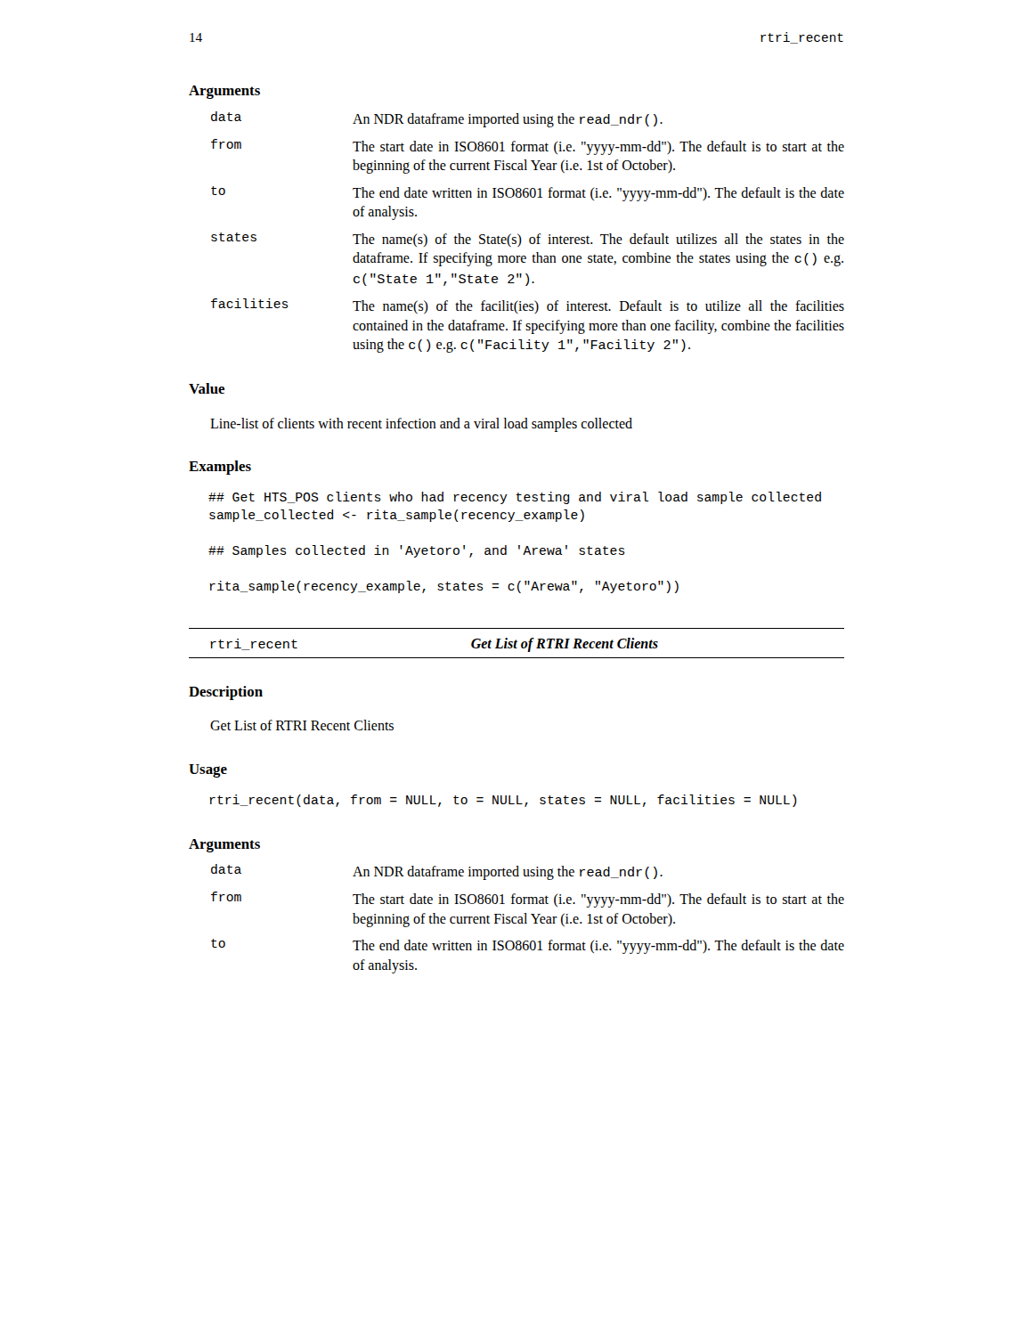14 rtri_recent
Arguments
data
An NDR dataframe imported using the read_ndr().
from
The start date in ISO8601 format (i.e. "yyyy-mm-dd"). The default is to start at the beginning of the current Fiscal Year (i.e. 1st of October).
to
The end date written in ISO8601 format (i.e. "yyyy-mm-dd"). The default is the date of analysis.
states
The name(s) of the State(s) of interest. The default utilizes all the states in the dataframe. If specifying more than one state, combine the states using the c() e.g. c("State 1","State 2").
facilities
The name(s) of the facilit(ies) of interest. Default is to utilize all the facilities contained in the dataframe. If specifying more than one facility, combine the facilities using the c() e.g. c("Facility 1","Facility 2").
Value
Line-list of clients with recent infection and a viral load samples collected
Examples
## Get HTS_POS clients who had recency testing and viral load sample collected
sample_collected <- rita_sample(recency_example)

## Samples collected in 'Ayetoro', and 'Arewa' states

rita_sample(recency_example, states = c("Arewa", "Ayetoro"))
rtri_recent Get List of RTRI Recent Clients
Description
Get List of RTRI Recent Clients
Usage
rtri_recent(data, from = NULL, to = NULL, states = NULL, facilities = NULL)
Arguments
data
An NDR dataframe imported using the read_ndr().
from
The start date in ISO8601 format (i.e. "yyyy-mm-dd"). The default is to start at the beginning of the current Fiscal Year (i.e. 1st of October).
to
The end date written in ISO8601 format (i.e. "yyyy-mm-dd"). The default is the date of analysis.